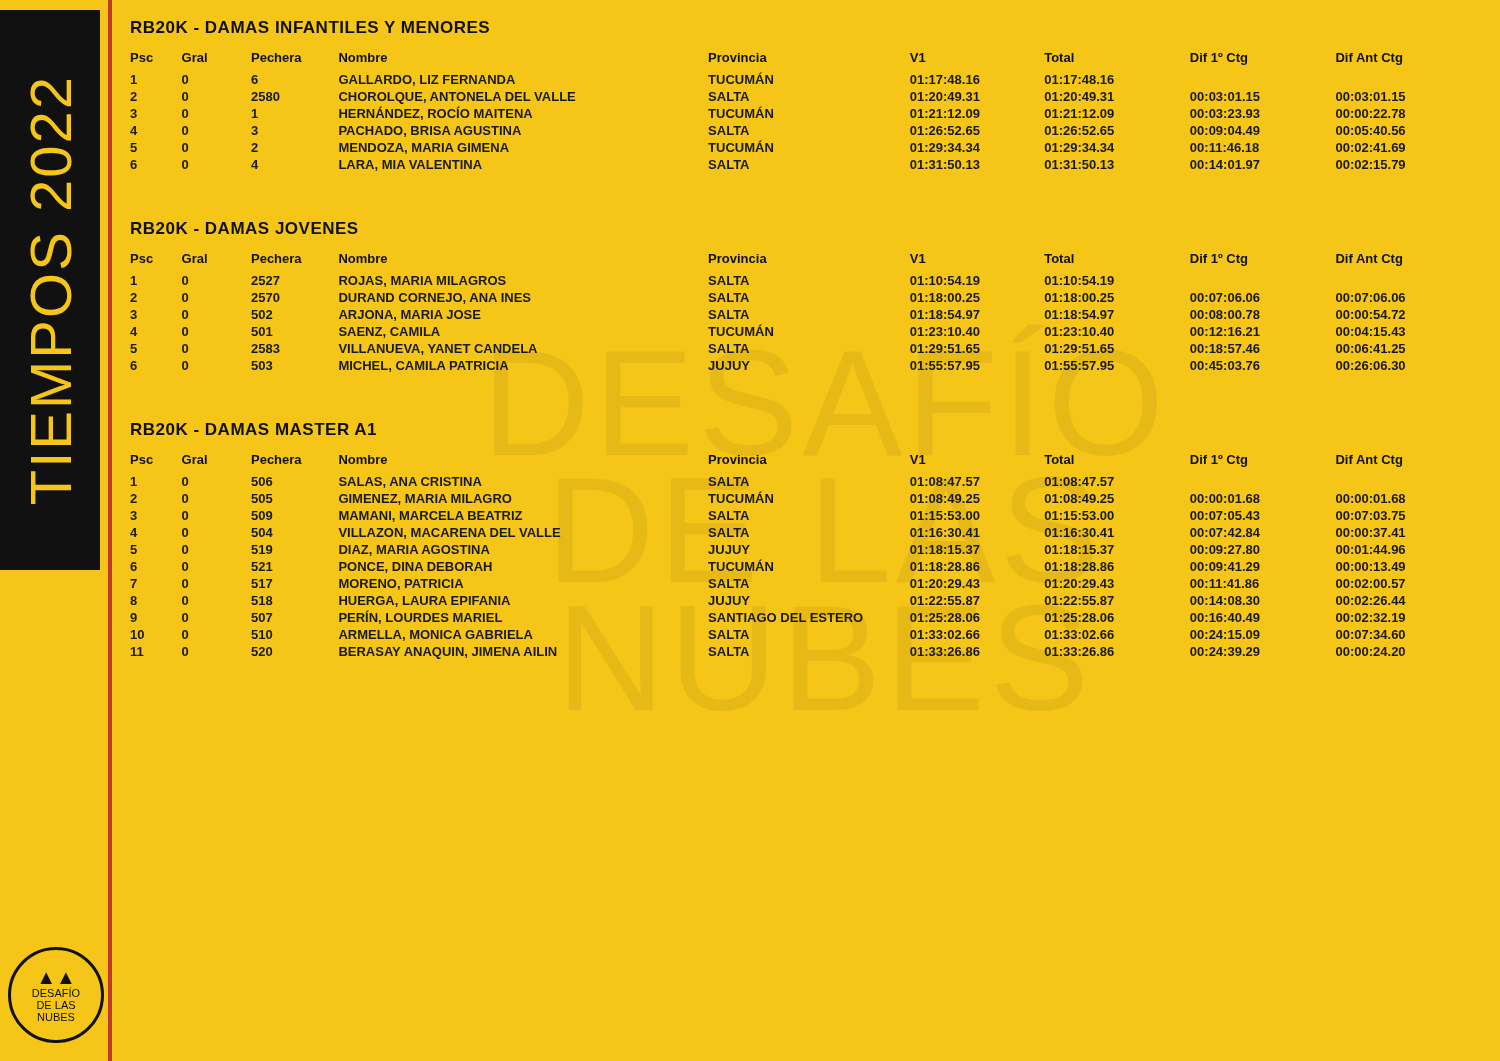DESAFÍO
DE LAS
NUBES
TIEMPOS 2022
▲▲
DESAFÍO
DE LAS
NUBES
RB20K - DAMAS INFANTILES Y MENORES
| Psc | Gral | Pechera | Nombre | Provincia | V1 | Total | Dif 1º Ctg | Dif Ant Ctg |
| --- | --- | --- | --- | --- | --- | --- | --- | --- |
| 1 | 0 | 6 | GALLARDO, LIZ FERNANDA | TUCUMÁN | 01:17:48.16 | 01:17:48.16 | | |
| 2 | 0 | 2580 | CHOROLQUE, ANTONELA DEL VALLE | SALTA | 01:20:49.31 | 01:20:49.31 | 00:03:01.15 | 00:03:01.15 |
| 3 | 0 | 1 | HERNÁNDEZ, ROCÍO MAITENA | TUCUMÁN | 01:21:12.09 | 01:21:12.09 | 00:03:23.93 | 00:00:22.78 |
| 4 | 0 | 3 | PACHADO, BRISA AGUSTINA | SALTA | 01:26:52.65 | 01:26:52.65 | 00:09:04.49 | 00:05:40.56 |
| 5 | 0 | 2 | MENDOZA, MARIA GIMENA | TUCUMÁN | 01:29:34.34 | 01:29:34.34 | 00:11:46.18 | 00:02:41.69 |
| 6 | 0 | 4 | LARA, MIA VALENTINA | SALTA | 01:31:50.13 | 01:31:50.13 | 00:14:01.97 | 00:02:15.79 |
RB20K - DAMAS JOVENES
| Psc | Gral | Pechera | Nombre | Provincia | V1 | Total | Dif 1º Ctg | Dif Ant Ctg |
| --- | --- | --- | --- | --- | --- | --- | --- | --- |
| 1 | 0 | 2527 | ROJAS, MARIA MILAGROS | SALTA | 01:10:54.19 | 01:10:54.19 | | |
| 2 | 0 | 2570 | DURAND CORNEJO, ANA INES | SALTA | 01:18:00.25 | 01:18:00.25 | 00:07:06.06 | 00:07:06.06 |
| 3 | 0 | 502 | ARJONA, MARIA JOSE | SALTA | 01:18:54.97 | 01:18:54.97 | 00:08:00.78 | 00:00:54.72 |
| 4 | 0 | 501 | SAENZ, CAMILA | TUCUMÁN | 01:23:10.40 | 01:23:10.40 | 00:12:16.21 | 00:04:15.43 |
| 5 | 0 | 2583 | VILLANUEVA, YANET CANDELA | SALTA | 01:29:51.65 | 01:29:51.65 | 00:18:57.46 | 00:06:41.25 |
| 6 | 0 | 503 | MICHEL, CAMILA PATRICIA | JUJUY | 01:55:57.95 | 01:55:57.95 | 00:45:03.76 | 00:26:06.30 |
RB20K - DAMAS MASTER A1
| Psc | Gral | Pechera | Nombre | Provincia | V1 | Total | Dif 1º Ctg | Dif Ant Ctg |
| --- | --- | --- | --- | --- | --- | --- | --- | --- |
| 1 | 0 | 506 | SALAS, ANA CRISTINA | SALTA | 01:08:47.57 | 01:08:47.57 | | |
| 2 | 0 | 505 | GIMENEZ, MARIA MILAGRO | TUCUMÁN | 01:08:49.25 | 01:08:49.25 | 00:00:01.68 | 00:00:01.68 |
| 3 | 0 | 509 | MAMANI, MARCELA BEATRIZ | SALTA | 01:15:53.00 | 01:15:53.00 | 00:07:05.43 | 00:07:03.75 |
| 4 | 0 | 504 | VILLAZON, MACARENA DEL VALLE | SALTA | 01:16:30.41 | 01:16:30.41 | 00:07:42.84 | 00:00:37.41 |
| 5 | 0 | 519 | DIAZ, MARIA AGOSTINA | JUJUY | 01:18:15.37 | 01:18:15.37 | 00:09:27.80 | 00:01:44.96 |
| 6 | 0 | 521 | PONCE, DINA DEBORAH | TUCUMÁN | 01:18:28.86 | 01:18:28.86 | 00:09:41.29 | 00:00:13.49 |
| 7 | 0 | 517 | MORENO, PATRICIA | SALTA | 01:20:29.43 | 01:20:29.43 | 00:11:41.86 | 00:02:00.57 |
| 8 | 0 | 518 | HUERGA, LAURA EPIFANIA | JUJUY | 01:22:55.87 | 01:22:55.87 | 00:14:08.30 | 00:02:26.44 |
| 9 | 0 | 507 | PERÍN, LOURDES MARIEL | SANTIAGO DEL ESTERO | 01:25:28.06 | 01:25:28.06 | 00:16:40.49 | 00:02:32.19 |
| 10 | 0 | 510 | ARMELLA, MONICA GABRIELA | SALTA | 01:33:02.66 | 01:33:02.66 | 00:24:15.09 | 00:07:34.60 |
| 11 | 0 | 520 | BERASAY ANAQUIN, JIMENA AILIN | SALTA | 01:33:26.86 | 01:33:26.86 | 00:24:39.29 | 00:00:24.20 |